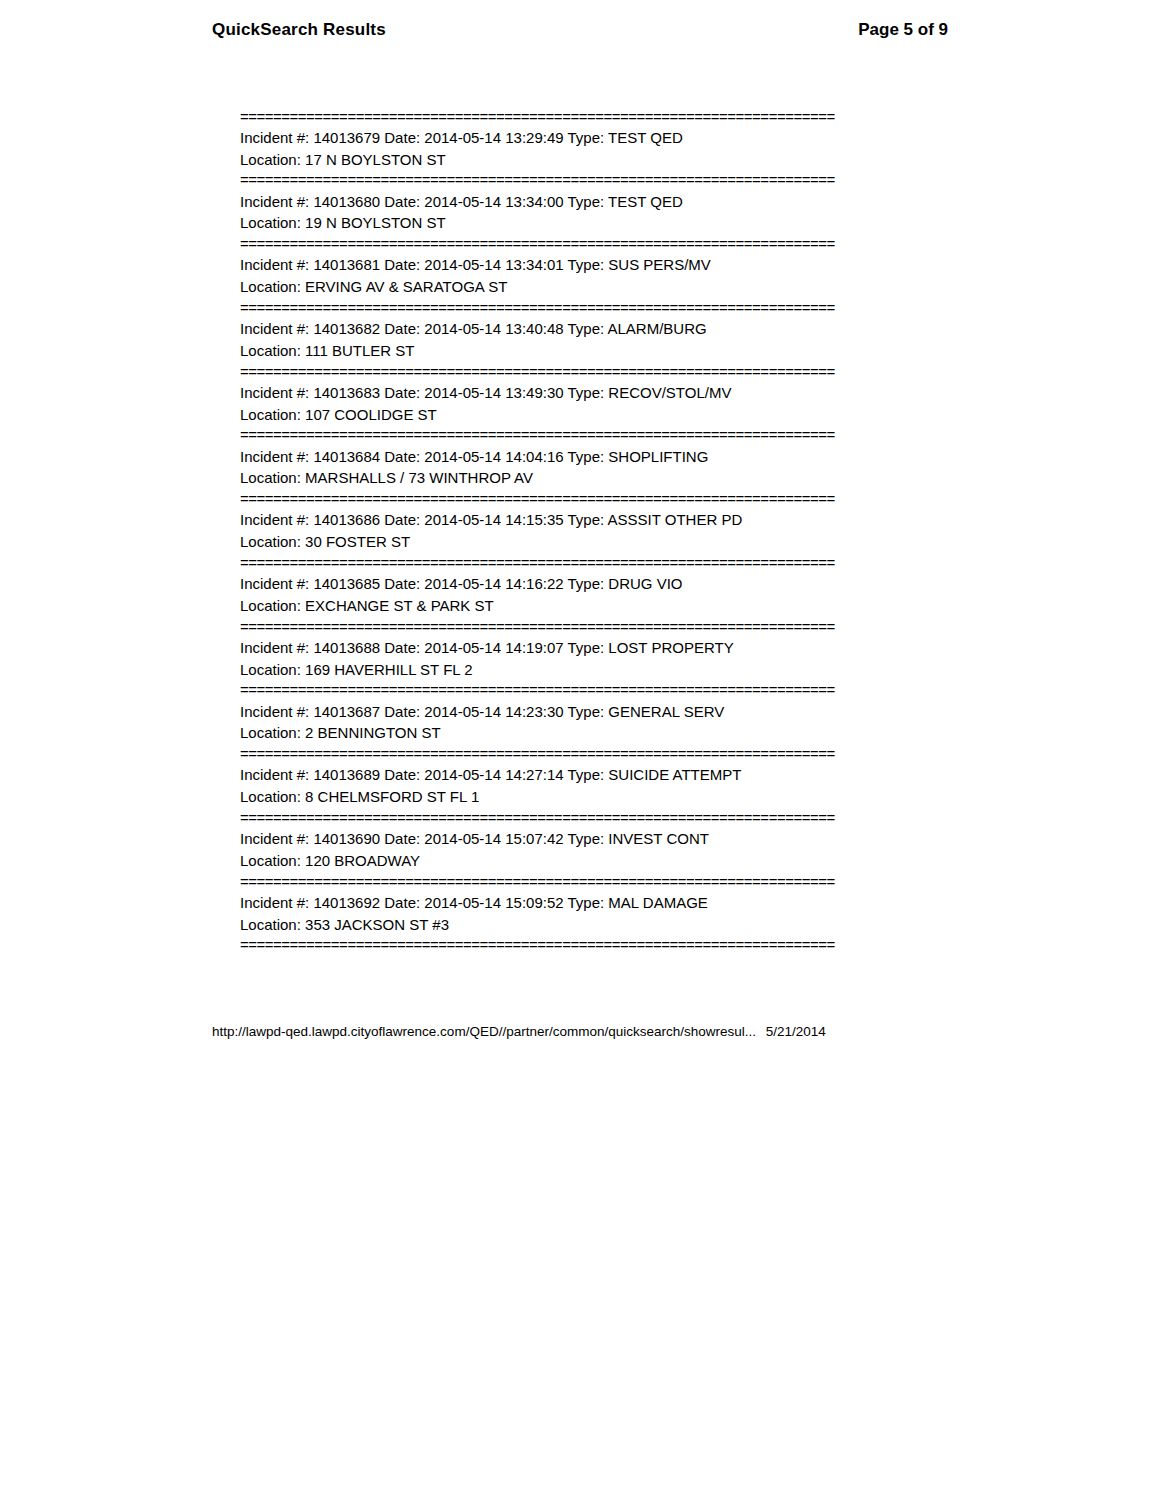QuickSearch Results
Page 5 of 9
========================================================================
Incident #: 14013679 Date: 2014-05-14 13:29:49 Type: TEST QED
Location: 17 N BOYLSTON ST
========================================================================
Incident #: 14013680 Date: 2014-05-14 13:34:00 Type: TEST QED
Location: 19 N BOYLSTON ST
========================================================================
Incident #: 14013681 Date: 2014-05-14 13:34:01 Type: SUS PERS/MV
Location: ERVING AV & SARATOGA ST
========================================================================
Incident #: 14013682 Date: 2014-05-14 13:40:48 Type: ALARM/BURG
Location: 111 BUTLER ST
========================================================================
Incident #: 14013683 Date: 2014-05-14 13:49:30 Type: RECOV/STOL/MV
Location: 107 COOLIDGE ST
========================================================================
Incident #: 14013684 Date: 2014-05-14 14:04:16 Type: SHOPLIFTING
Location: MARSHALLS / 73 WINTHROP AV
========================================================================
Incident #: 14013686 Date: 2014-05-14 14:15:35 Type: ASSSIT OTHER PD
Location: 30 FOSTER ST
========================================================================
Incident #: 14013685 Date: 2014-05-14 14:16:22 Type: DRUG VIO
Location: EXCHANGE ST & PARK ST
========================================================================
Incident #: 14013688 Date: 2014-05-14 14:19:07 Type: LOST PROPERTY
Location: 169 HAVERHILL ST FL 2
========================================================================
Incident #: 14013687 Date: 2014-05-14 14:23:30 Type: GENERAL SERV
Location: 2 BENNINGTON ST
========================================================================
Incident #: 14013689 Date: 2014-05-14 14:27:14 Type: SUICIDE ATTEMPT
Location: 8 CHELMSFORD ST FL 1
========================================================================
Incident #: 14013690 Date: 2014-05-14 15:07:42 Type: INVEST CONT
Location: 120 BROADWAY
========================================================================
Incident #: 14013692 Date: 2014-05-14 15:09:52 Type: MAL DAMAGE
Location: 353 JACKSON ST #3
========================================================================
http://lawpd-qed.lawpd.cityoflawrence.com/QED//partner/common/quicksearch/showresul... 5/21/2014